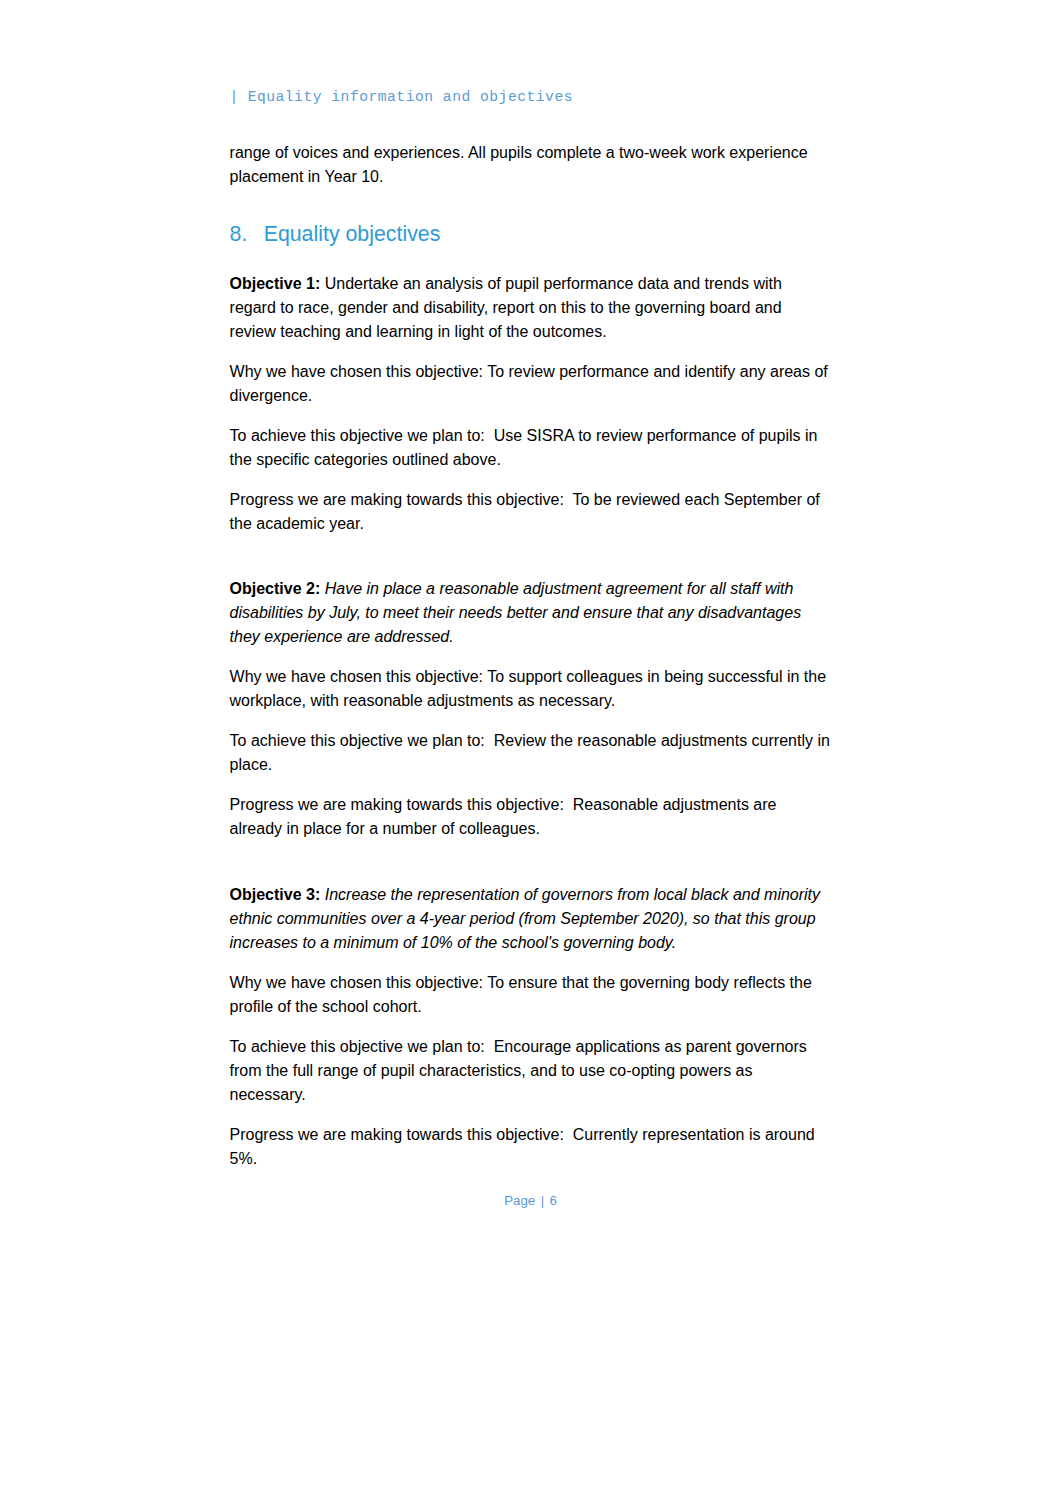|Equality information and objectives
range of voices and experiences. All pupils complete a two-week work experience placement in Year 10.
8. Equality objectives
Objective 1: Undertake an analysis of pupil performance data and trends with regard to race, gender and disability, report on this to the governing board and review teaching and learning in light of the outcomes.
Why we have chosen this objective: To review performance and identify any areas of divergence.
To achieve this objective we plan to: Use SISRA to review performance of pupils in the specific categories outlined above.
Progress we are making towards this objective: To be reviewed each September of the academic year.
Objective 2: Have in place a reasonable adjustment agreement for all staff with disabilities by July, to meet their needs better and ensure that any disadvantages they experience are addressed.
Why we have chosen this objective: To support colleagues in being successful in the workplace, with reasonable adjustments as necessary.
To achieve this objective we plan to: Review the reasonable adjustments currently in place.
Progress we are making towards this objective: Reasonable adjustments are already in place for a number of colleagues.
Objective 3: Increase the representation of governors from local black and minority ethnic communities over a 4-year period (from September 2020), so that this group increases to a minimum of 10% of the school's governing body.
Why we have chosen this objective: To ensure that the governing body reflects the profile of the school cohort.
To achieve this objective we plan to: Encourage applications as parent governors from the full range of pupil characteristics, and to use co-opting powers as necessary.
Progress we are making towards this objective: Currently representation is around 5%.
Page|6